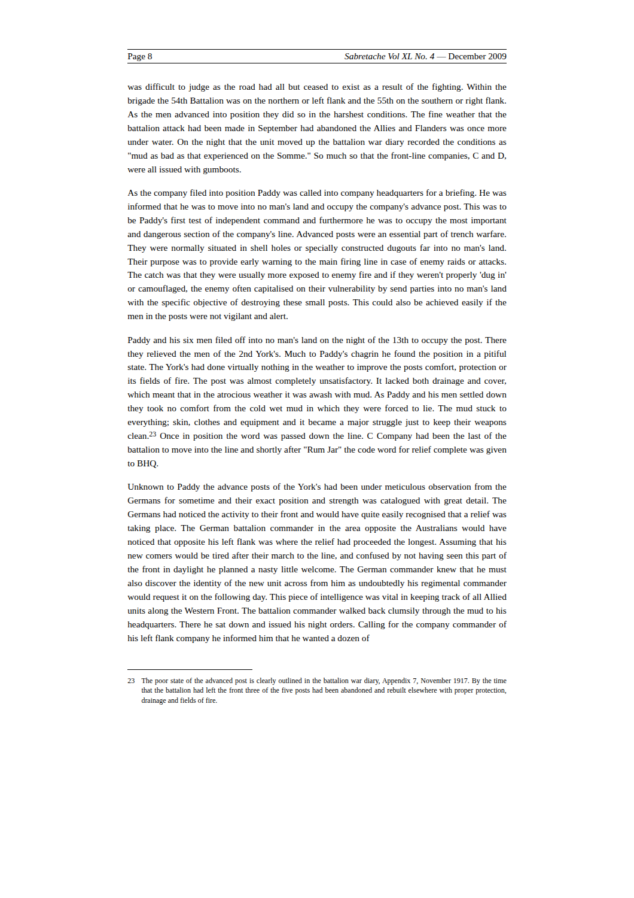Page 8 Sabretache Vol XL No. 4 — December 2009
was difficult to judge as the road had all but ceased to exist as a result of the fighting. Within the brigade the 54th Battalion was on the northern or left flank and the 55th on the southern or right flank. As the men advanced into position they did so in the harshest conditions. The fine weather that the battalion attack had been made in September had abandoned the Allies and Flanders was once more under water. On the night that the unit moved up the battalion war diary recorded the conditions as "mud as bad as that experienced on the Somme." So much so that the front-line companies, C and D, were all issued with gumboots.
As the company filed into position Paddy was called into company headquarters for a briefing. He was informed that he was to move into no man's land and occupy the company's advance post. This was to be Paddy's first test of independent command and furthermore he was to occupy the most important and dangerous section of the company's line. Advanced posts were an essential part of trench warfare. They were normally situated in shell holes or specially constructed dugouts far into no man's land. Their purpose was to provide early warning to the main firing line in case of enemy raids or attacks. The catch was that they were usually more exposed to enemy fire and if they weren't properly 'dug in' or camouflaged, the enemy often capitalised on their vulnerability by send parties into no man's land with the specific objective of destroying these small posts. This could also be achieved easily if the men in the posts were not vigilant and alert.
Paddy and his six men filed off into no man's land on the night of the 13th to occupy the post. There they relieved the men of the 2nd York's. Much to Paddy's chagrin he found the position in a pitiful state. The York's had done virtually nothing in the weather to improve the posts comfort, protection or its fields of fire. The post was almost completely unsatisfactory. It lacked both drainage and cover, which meant that in the atrocious weather it was awash with mud. As Paddy and his men settled down they took no comfort from the cold wet mud in which they were forced to lie. The mud stuck to everything; skin, clothes and equipment and it became a major struggle just to keep their weapons clean.23 Once in position the word was passed down the line. C Company had been the last of the battalion to move into the line and shortly after "Rum Jar" the code word for relief complete was given to BHQ.
Unknown to Paddy the advance posts of the York's had been under meticulous observation from the Germans for sometime and their exact position and strength was catalogued with great detail. The Germans had noticed the activity to their front and would have quite easily recognised that a relief was taking place. The German battalion commander in the area opposite the Australians would have noticed that opposite his left flank was where the relief had proceeded the longest. Assuming that his new comers would be tired after their march to the line, and confused by not having seen this part of the front in daylight he planned a nasty little welcome. The German commander knew that he must also discover the identity of the new unit across from him as undoubtedly his regimental commander would request it on the following day. This piece of intelligence was vital in keeping track of all Allied units along the Western Front. The battalion commander walked back clumsily through the mud to his headquarters. There he sat down and issued his night orders. Calling for the company commander of his left flank company he informed him that he wanted a dozen of
23
The poor state of the advanced post is clearly outlined in the battalion war diary, Appendix 7, November 1917. By the time that the battalion had left the front three of the five posts had been abandoned and rebuilt elsewhere with proper protection, drainage and fields of fire.